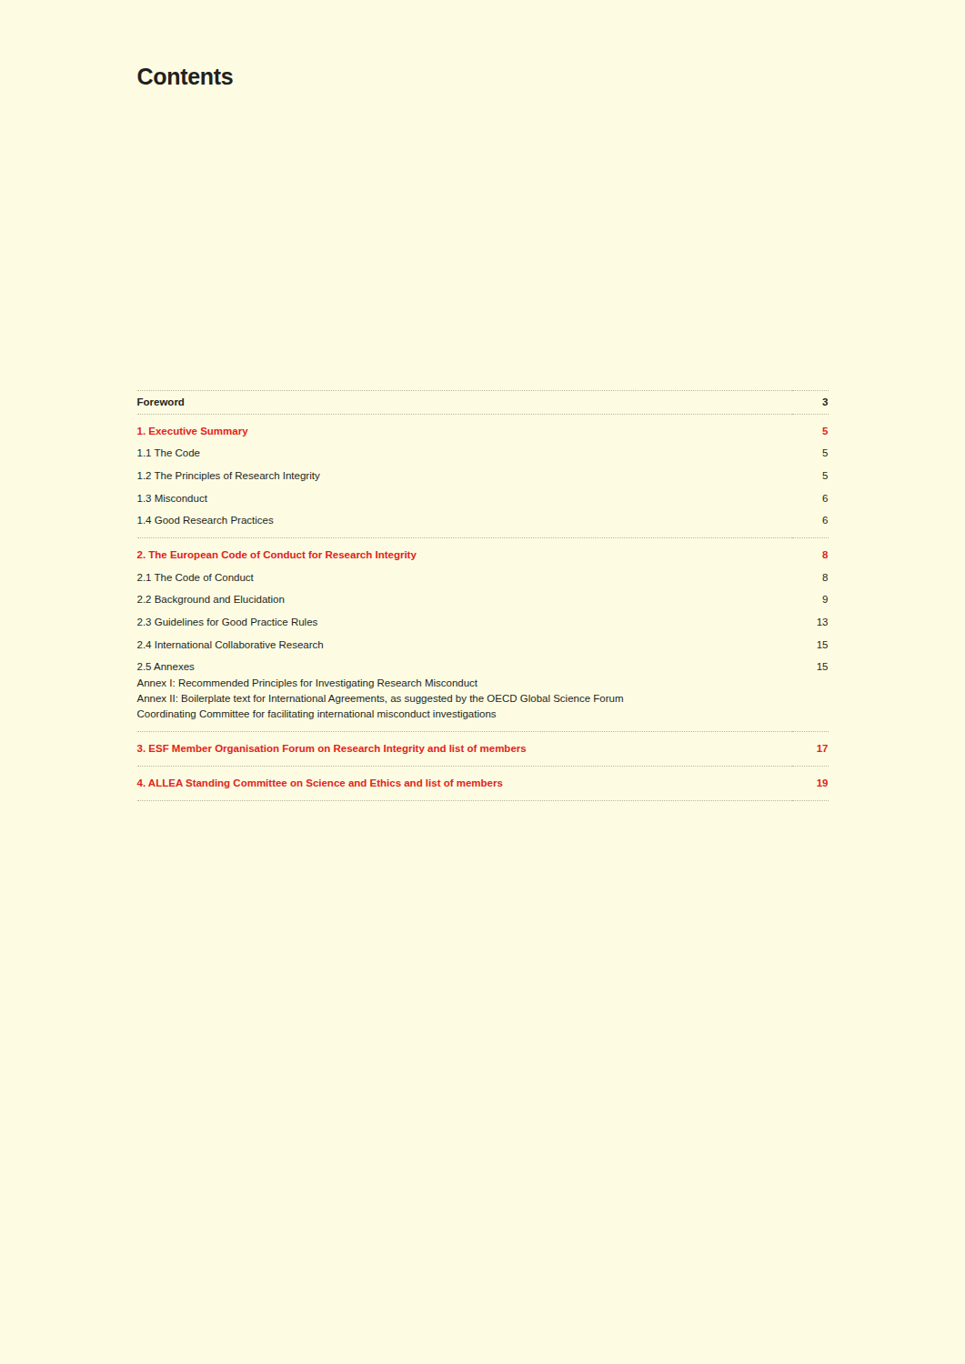Contents
| Foreword | 3 |
| 1. Executive Summary | 5 |
| 1.1 The Code | 5 |
| 1.2 The Principles of Research Integrity | 5 |
| 1.3 Misconduct | 6 |
| 1.4 Good Research Practices | 6 |
| 2. The European Code of Conduct for Research Integrity | 8 |
| 2.1 The Code of Conduct | 8 |
| 2.2 Background and Elucidation | 9 |
| 2.3 Guidelines for Good Practice Rules | 13 |
| 2.4 International Collaborative Research | 15 |
| 2.5 Annexes Annex I: Recommended Principles for Investigating Research Misconduct Annex II: Boilerplate text for International Agreements, as suggested by the OECD Global Science Forum Coordinating Committee for facilitating international misconduct investigations | 15 |
| 3. ESF Member Organisation Forum on Research Integrity and list of members | 17 |
| 4. ALLEA Standing Committee on Science and Ethics and list of members | 19 |